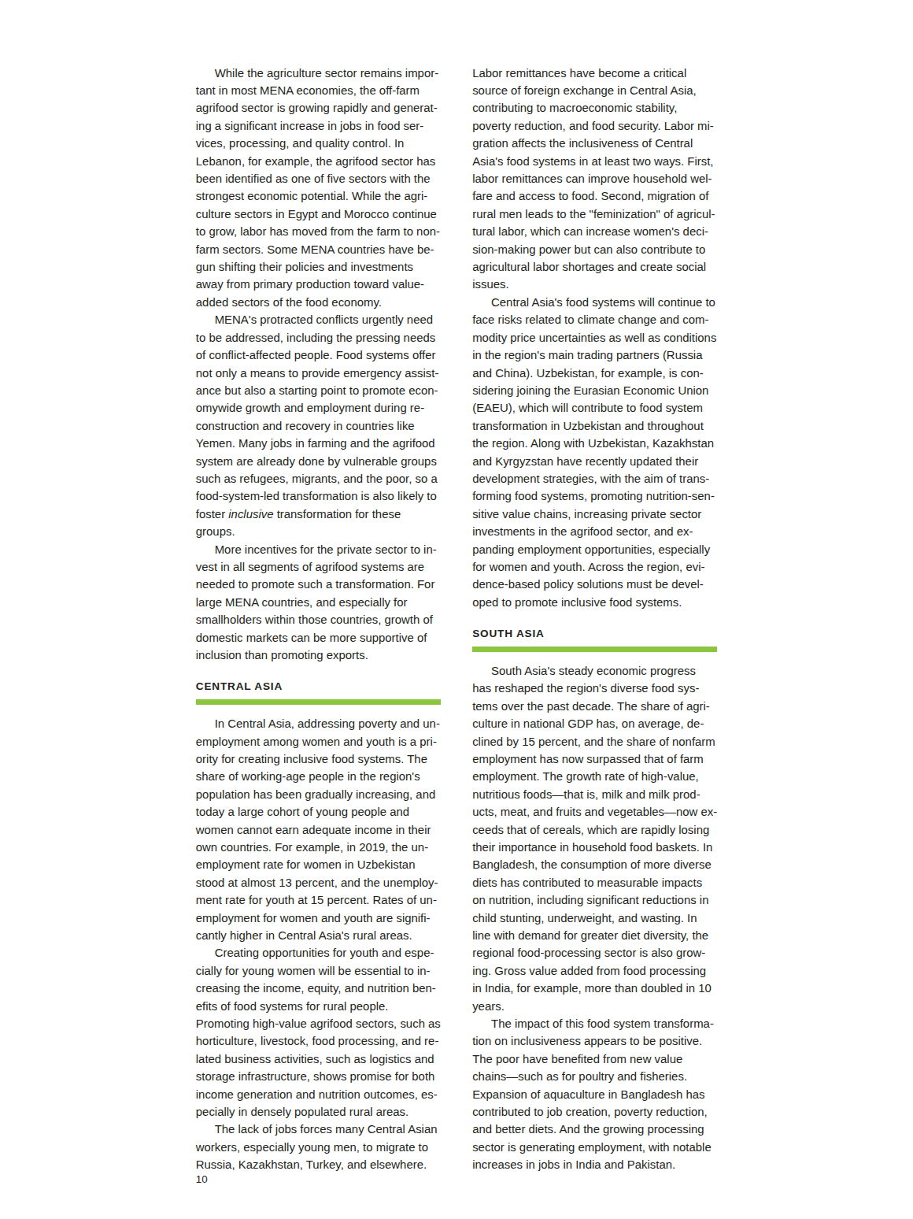While the agriculture sector remains important in most MENA economies, the off-farm agrifood sector is growing rapidly and generating a significant increase in jobs in food services, processing, and quality control. In Lebanon, for example, the agrifood sector has been identified as one of five sectors with the strongest economic potential. While the agriculture sectors in Egypt and Morocco continue to grow, labor has moved from the farm to nonfarm sectors. Some MENA countries have begun shifting their policies and investments away from primary production toward value-added sectors of the food economy.
MENA's protracted conflicts urgently need to be addressed, including the pressing needs of conflict-affected people. Food systems offer not only a means to provide emergency assistance but also a starting point to promote economywide growth and employment during reconstruction and recovery in countries like Yemen. Many jobs in farming and the agrifood system are already done by vulnerable groups such as refugees, migrants, and the poor, so a food-system-led transformation is also likely to foster inclusive transformation for these groups.
More incentives for the private sector to invest in all segments of agrifood systems are needed to promote such a transformation. For large MENA countries, and especially for smallholders within those countries, growth of domestic markets can be more supportive of inclusion than promoting exports.
Central Asia
In Central Asia, addressing poverty and unemployment among women and youth is a priority for creating inclusive food systems. The share of working-age people in the region's population has been gradually increasing, and today a large cohort of young people and women cannot earn adequate income in their own countries. For example, in 2019, the unemployment rate for women in Uzbekistan stood at almost 13 percent, and the unemployment rate for youth at 15 percent. Rates of unemployment for women and youth are significantly higher in Central Asia's rural areas.
Creating opportunities for youth and especially for young women will be essential to increasing the income, equity, and nutrition benefits of food systems for rural people. Promoting high-value agrifood sectors, such as horticulture, livestock, food processing, and related business activities, such as logistics and storage infrastructure, shows promise for both income generation and nutrition outcomes, especially in densely populated rural areas.
The lack of jobs forces many Central Asian workers, especially young men, to migrate to Russia, Kazakhstan, Turkey, and elsewhere. Labor remittances have become a critical source of foreign exchange in Central Asia, contributing to macroeconomic stability, poverty reduction, and food security. Labor migration affects the inclusiveness of Central Asia's food systems in at least two ways. First, labor remittances can improve household welfare and access to food. Second, migration of rural men leads to the "feminization" of agricultural labor, which can increase women's decision-making power but can also contribute to agricultural labor shortages and create social issues.
Central Asia's food systems will continue to face risks related to climate change and commodity price uncertainties as well as conditions in the region's main trading partners (Russia and China). Uzbekistan, for example, is considering joining the Eurasian Economic Union (EAEU), which will contribute to food system transformation in Uzbekistan and throughout the region. Along with Uzbekistan, Kazakhstan and Kyrgyzstan have recently updated their development strategies, with the aim of transforming food systems, promoting nutrition-sensitive value chains, increasing private sector investments in the agrifood sector, and expanding employment opportunities, especially for women and youth. Across the region, evidence-based policy solutions must be developed to promote inclusive food systems.
South Asia
South Asia's steady economic progress has reshaped the region's diverse food systems over the past decade. The share of agriculture in national GDP has, on average, declined by 15 percent, and the share of nonfarm employment has now surpassed that of farm employment. The growth rate of high-value, nutritious foods—that is, milk and milk products, meat, and fruits and vegetables—now exceeds that of cereals, which are rapidly losing their importance in household food baskets. In Bangladesh, the consumption of more diverse diets has contributed to measurable impacts on nutrition, including significant reductions in child stunting, underweight, and wasting. In line with demand for greater diet diversity, the regional food-processing sector is also growing. Gross value added from food processing in India, for example, more than doubled in 10 years.
The impact of this food system transformation on inclusiveness appears to be positive. The poor have benefited from new value chains—such as for poultry and fisheries. Expansion of aquaculture in Bangladesh has contributed to job creation, poverty reduction, and better diets. And the growing processing sector is generating employment, with notable increases in jobs in India and Pakistan.
10